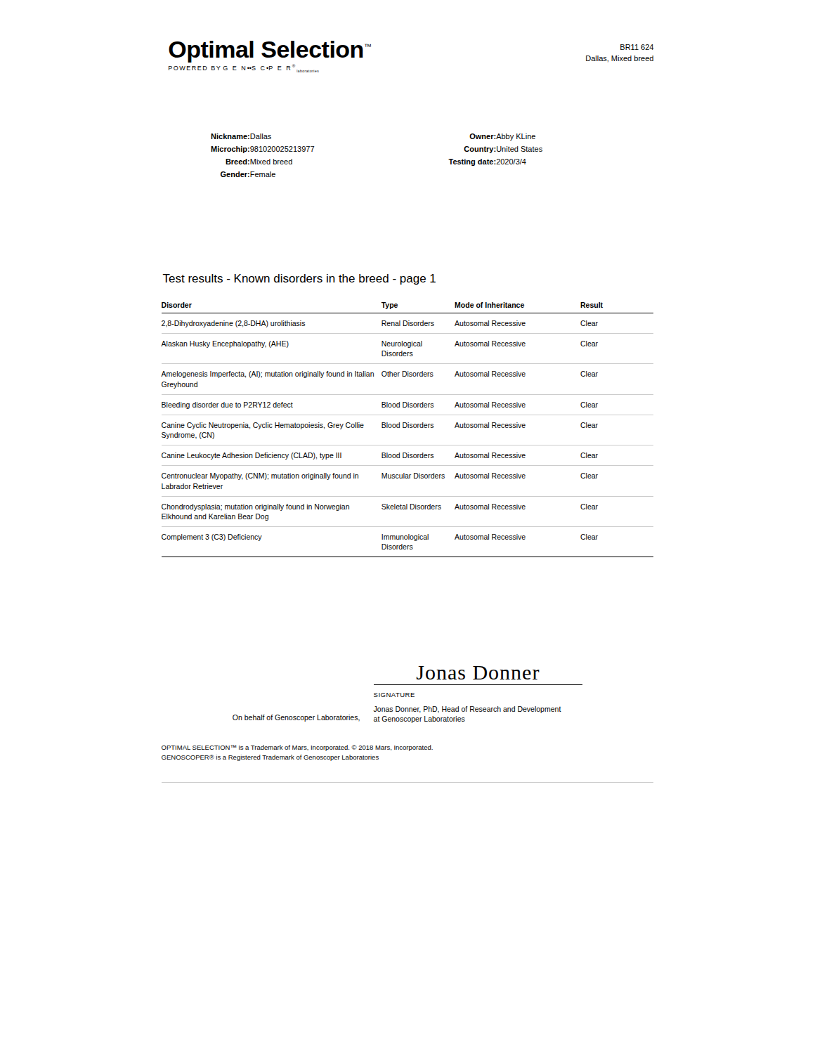Optimal Selection™
POWERED BY G E N••S C•P E R®laboratories
BR11 624
Dallas, Mixed breed
| Nickname: | Dallas | Owner: | Abby KLine |
| Microchip: | 981020025213977 | Country: | United States |
| Breed: | Mixed breed | Testing date: | 2020/3/4 |
| Gender: | Female | | |
Test results - Known disorders in the breed - page 1
| Disorder | Type | Mode of Inheritance | Result |
| --- | --- | --- | --- |
| 2,8-Dihydroxyadenine (2,8-DHA) urolithiasis | Renal Disorders | Autosomal Recessive | Clear |
| Alaskan Husky Encephalopathy, (AHE) | Neurological Disorders | Autosomal Recessive | Clear |
| Amelogenesis Imperfecta, (AI); mutation originally found in Italian Greyhound | Other Disorders | Autosomal Recessive | Clear |
| Bleeding disorder due to P2RY12 defect | Blood Disorders | Autosomal Recessive | Clear |
| Canine Cyclic Neutropenia, Cyclic Hematopoiesis, Grey Collie Syndrome, (CN) | Blood Disorders | Autosomal Recessive | Clear |
| Canine Leukocyte Adhesion Deficiency (CLAD), type III | Blood Disorders | Autosomal Recessive | Clear |
| Centronuclear Myopathy, (CNM); mutation originally found in Labrador Retriever | Muscular Disorders | Autosomal Recessive | Clear |
| Chondrodysplasia; mutation originally found in Norwegian Elkhound and Karelian Bear Dog | Skeletal Disorders | Autosomal Recessive | Clear |
| Complement 3 (C3) Deficiency | Immunological Disorders | Autosomal Recessive | Clear |
On behalf of Genoscoper Laboratories,
Jonas Donner
SIGNATURE
Jonas Donner, PhD, Head of Research and Development
at Genoscoper Laboratories
OPTIMAL SELECTION™ is a Trademark of Mars, Incorporated. © 2018 Mars, Incorporated.
GENOSCOPER® is a Registered Trademark of Genoscoper Laboratories